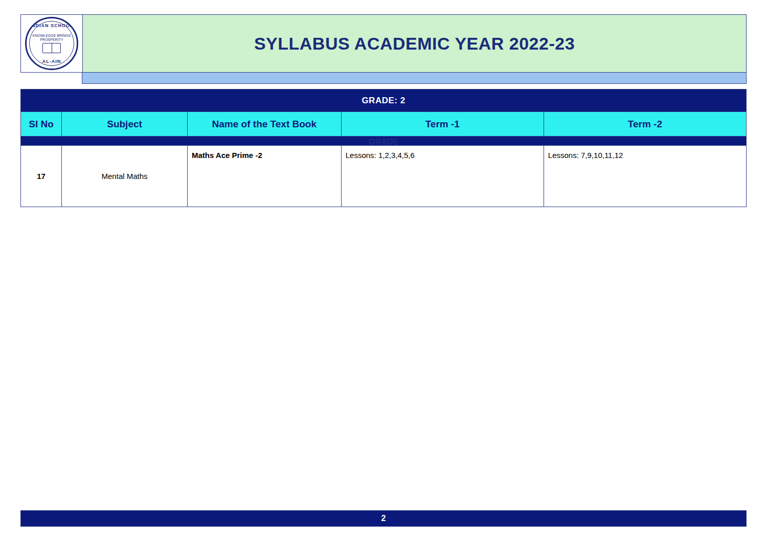INDIAN SCHOOL
KNOWLEDGE BRINGS PROSPERITY
AL-AIN
SYLLABUS ACADEMIC YEAR 2022-23
| GRADE: 2 |
| Sl No | Subject | Name of the Text Book | Term -1 | Term -2 |
| GRADE |
| 17 | Mental Maths | Maths Ace Prime -2 | Lessons: 1,2,3,4,5,6 | Lessons: 7,9,10,11,12 |
2